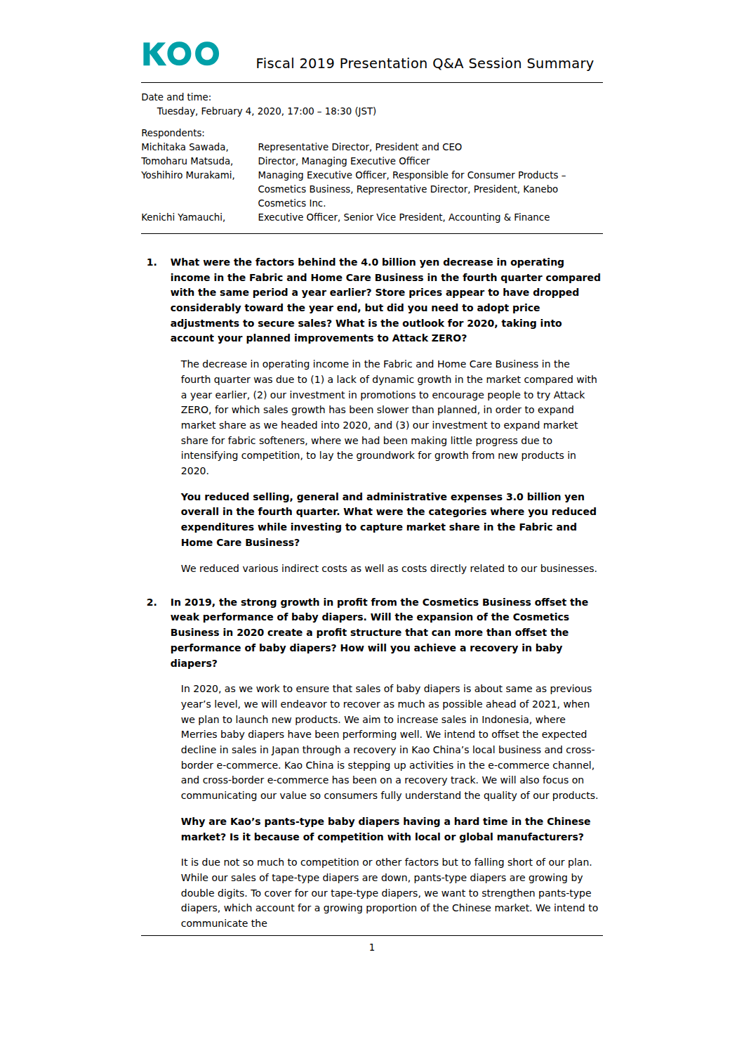Fiscal 2019 Presentation Q&A Session Summary
Date and time:
Tuesday, February 4, 2020, 17:00 – 18:30 (JST)
Respondents:
| Michitaka Sawada, | Representative Director, President and CEO |
| Tomoharu Matsuda, | Director, Managing Executive Officer |
| Yoshihiro Murakami, | Managing Executive Officer, Responsible for Consumer Products – Cosmetics Business, Representative Director, President, Kanebo Cosmetics Inc. |
| Kenichi Yamauchi, | Executive Officer, Senior Vice President, Accounting & Finance |
What were the factors behind the 4.0 billion yen decrease in operating income in the Fabric and Home Care Business in the fourth quarter compared with the same period a year earlier? Store prices appear to have dropped considerably toward the year end, but did you need to adopt price adjustments to secure sales? What is the outlook for 2020, taking into account your planned improvements to Attack ZERO?
The decrease in operating income in the Fabric and Home Care Business in the fourth quarter was due to (1) a lack of dynamic growth in the market compared with a year earlier, (2) our investment in promotions to encourage people to try Attack ZERO, for which sales growth has been slower than planned, in order to expand market share as we headed into 2020, and (3) our investment to expand market share for fabric softeners, where we had been making little progress due to intensifying competition, to lay the groundwork for growth from new products in 2020.
You reduced selling, general and administrative expenses 3.0 billion yen overall in the fourth quarter. What were the categories where you reduced expenditures while investing to capture market share in the Fabric and Home Care Business?
We reduced various indirect costs as well as costs directly related to our businesses.
In 2019, the strong growth in profit from the Cosmetics Business offset the weak performance of baby diapers. Will the expansion of the Cosmetics Business in 2020 create a profit structure that can more than offset the performance of baby diapers? How will you achieve a recovery in baby diapers?
In 2020, as we work to ensure that sales of baby diapers is about same as previous year’s level, we will endeavor to recover as much as possible ahead of 2021, when we plan to launch new products. We aim to increase sales in Indonesia, where Merries baby diapers have been performing well. We intend to offset the expected decline in sales in Japan through a recovery in Kao China’s local business and cross-border e-commerce. Kao China is stepping up activities in the e-commerce channel, and cross-border e-commerce has been on a recovery track. We will also focus on communicating our value so consumers fully understand the quality of our products.
Why are Kao’s pants-type baby diapers having a hard time in the Chinese market? Is it because of competition with local or global manufacturers?
It is due not so much to competition or other factors but to falling short of our plan. While our sales of tape-type diapers are down, pants-type diapers are growing by double digits. To cover for our tape-type diapers, we want to strengthen pants-type diapers, which account for a growing proportion of the Chinese market. We intend to communicate the
1